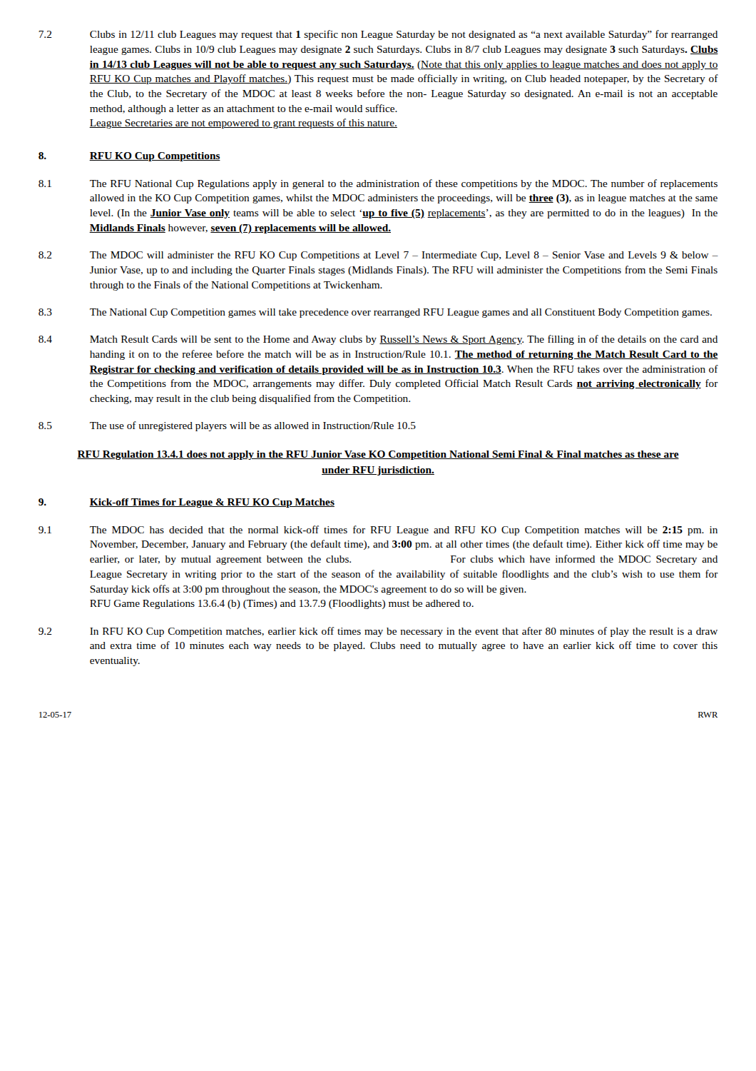7.2
Clubs in 12/11 club Leagues may request that 1 specific non League Saturday be not designated as “a next available Saturday” for rearranged league games. Clubs in 10/9 club Leagues may designate 2 such Saturdays. Clubs in 8/7 club Leagues may designate 3 such Saturdays. Clubs in 14/13 club Leagues will not be able to request any such Saturdays. (Note that this only applies to league matches and does not apply to RFU KO Cup matches and Playoff matches.) This request must be made officially in writing, on Club headed notepaper, by the Secretary of the Club, to the Secretary of the MDOC at least 8 weeks before the non- League Saturday so designated. An e-mail is not an acceptable method, although a letter as an attachment to the e-mail would suffice.
League Secretaries are not empowered to grant requests of this nature.
8.
RFU KO Cup Competitions
8.1
The RFU National Cup Regulations apply in general to the administration of these competitions by the MDOC. The number of replacements allowed in the KO Cup Competition games, whilst the MDOC administers the proceedings, will be three (3), as in league matches at the same level. (In the Junior Vase only teams will be able to select ‘up to five (5) replacements’, as they are permitted to do in the leagues) In the Midlands Finals however, seven (7) replacements will be allowed.
8.2
The MDOC will administer the RFU KO Cup Competitions at Level 7 – Intermediate Cup, Level 8 – Senior Vase and Levels 9 & below – Junior Vase, up to and including the Quarter Finals stages (Midlands Finals). The RFU will administer the Competitions from the Semi Finals through to the Finals of the National Competitions at Twickenham.
8.3
The National Cup Competition games will take precedence over rearranged RFU League games and all Constituent Body Competition games.
8.4
Match Result Cards will be sent to the Home and Away clubs by Russell’s News & Sport Agency. The filling in of the details on the card and handing it on to the referee before the match will be as in Instruction/Rule 10.1. The method of returning the Match Result Card to the Registrar for checking and verification of details provided will be as in Instruction 10.3. When the RFU takes over the administration of the Competitions from the MDOC, arrangements may differ. Duly completed Official Match Result Cards not arriving electronically for checking, may result in the club being disqualified from the Competition.
8.5
The use of unregistered players will be as allowed in Instruction/Rule 10.5
RFU Regulation 13.4.1 does not apply in the RFU Junior Vase KO Competition National Semi Final & Final matches as these are under RFU jurisdiction.
9.
Kick-off Times for League & RFU KO Cup Matches
9.1
The MDOC has decided that the normal kick-off times for RFU League and RFU KO Cup Competition matches will be 2:15 pm. in November, December, January and February (the default time), and 3:00 pm. at all other times (the default time). Either kick off time may be earlier, or later, by mutual agreement between the clubs. For clubs which have informed the MDOC Secretary and League Secretary in writing prior to the start of the season of the availability of suitable floodlights and the club’s wish to use them for Saturday kick offs at 3:00 pm throughout the season, the MDOC's agreement to do so will be given.
RFU Game Regulations 13.6.4 (b) (Times) and 13.7.9 (Floodlights) must be adhered to.
9.2
In RFU KO Cup Competition matches, earlier kick off times may be necessary in the event that after 80 minutes of play the result is a draw and extra time of 10 minutes each way needs to be played. Clubs need to mutually agree to have an earlier kick off time to cover this eventuality.
12-05-17
RWR